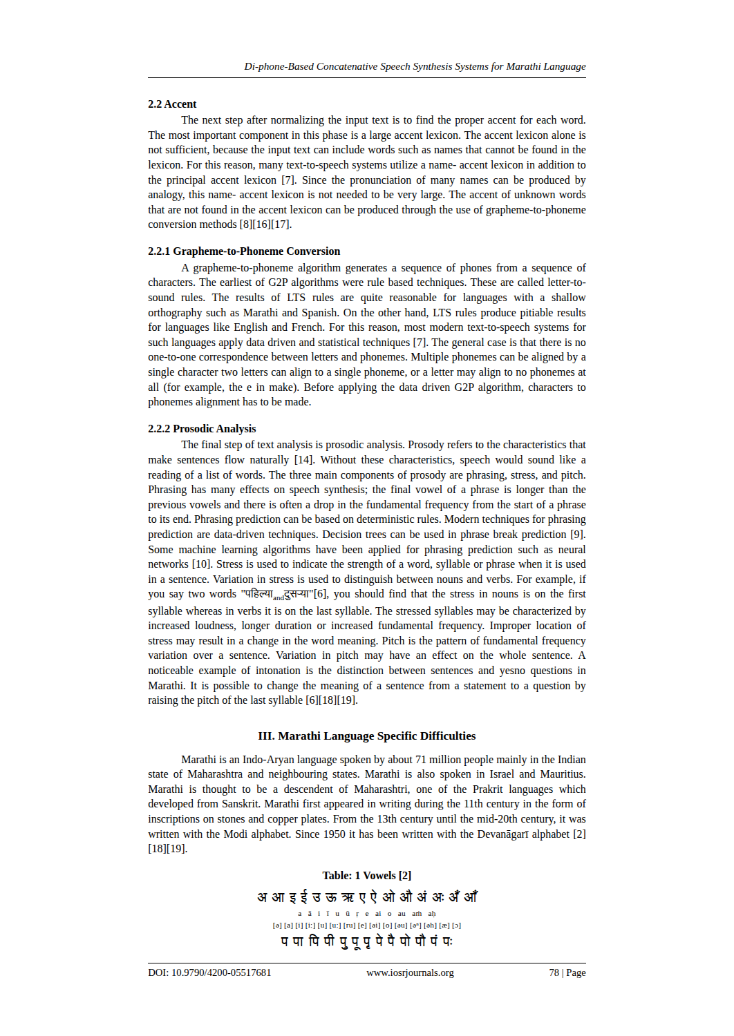Di-phone-Based Concatenative Speech Synthesis Systems for Marathi Language
2.2 Accent
The next step after normalizing the input text is to find the proper accent for each word. The most important component in this phase is a large accent lexicon. The accent lexicon alone is not sufficient, because the input text can include words such as names that cannot be found in the lexicon. For this reason, many text-to-speech systems utilize a name- accent lexicon in addition to the principal accent lexicon [7]. Since the pronunciation of many names can be produced by analogy, this name- accent lexicon is not needed to be very large. The accent of unknown words that are not found in the accent lexicon can be produced through the use of grapheme-to-phoneme conversion methods [8][16][17].
2.2.1 Grapheme-to-Phoneme Conversion
A grapheme-to-phoneme algorithm generates a sequence of phones from a sequence of characters. The earliest of G2P algorithms were rule based techniques. These are called letter-to-sound rules. The results of LTS rules are quite reasonable for languages with a shallow orthography such as Marathi and Spanish. On the other hand, LTS rules produce pitiable results for languages like English and French. For this reason, most modern text-to-speech systems for such languages apply data driven and statistical techniques [7]. The general case is that there is no one-to-one correspondence between letters and phonemes. Multiple phonemes can be aligned by a single character two letters can align to a single phoneme, or a letter may align to no phonemes at all (for example, the e in make). Before applying the data driven G2P algorithm, characters to phonemes alignment has to be made.
2.2.2 Prosodic Analysis
The final step of text analysis is prosodic analysis. Prosody refers to the characteristics that make sentences flow naturally [14]. Without these characteristics, speech would sound like a reading of a list of words. The three main components of prosody are phrasing, stress, and pitch. Phrasing has many effects on speech synthesis; the final vowel of a phrase is longer than the previous vowels and there is often a drop in the fundamental frequency from the start of a phrase to its end. Phrasing prediction can be based on deterministic rules. Modern techniques for phrasing prediction are data-driven techniques. Decision trees can be used in phrase break prediction [9]. Some machine learning algorithms have been applied for phrasing prediction such as neural networks [10]. Stress is used to indicate the strength of a word, syllable or phrase when it is used in a sentence. Variation in stress is used to distinguish between nouns and verbs. For example, if you say two words "पहिल्याandदुसऱ्या"[6], you should find that the stress in nouns is on the first syllable whereas in verbs it is on the last syllable. The stressed syllables may be characterized by increased loudness, longer duration or increased fundamental frequency. Improper location of stress may result in a change in the word meaning. Pitch is the pattern of fundamental frequency variation over a sentence. Variation in pitch may have an effect on the whole sentence. A noticeable example of intonation is the distinction between sentences and yesno questions in Marathi. It is possible to change the meaning of a sentence from a statement to a question by raising the pitch of the last syllable [6][18][19].
III. Marathi Language Specific Difficulties
Marathi is an Indo-Aryan language spoken by about 71 million people mainly in the Indian state of Maharashtra and neighbouring states. Marathi is also spoken in Israel and Mauritius. Marathi is thought to be a descendent of Maharashtri, one of the Prakrit languages which developed from Sanskrit. Marathi first appeared in writing during the 11th century in the form of inscriptions on stones and copper plates. From the 13th century until the mid-20th century, it was written with the Modi alphabet. Since 1950 it has been written with the Devanāgarī alphabet [2][18][19].
Table: 1 Vowels [2]
अ आ इ ई उ ऊ ऋ ए ऐ ओ औ अं अः अँ आँ
a ā i ī u ū ṛ e ai o au aṁ aḥ
[ə] [a] [i] [iː] [u] [uː] [ru] [e] [əi] [o] [əu] [əⁿ] [əh] [æ] [ɔ]
प पा पि पी पु पू पृ पे पै पो पौ पं पः
DOI: 10.9790/4200-05517681
www.iosrjournals.org
78 | Page